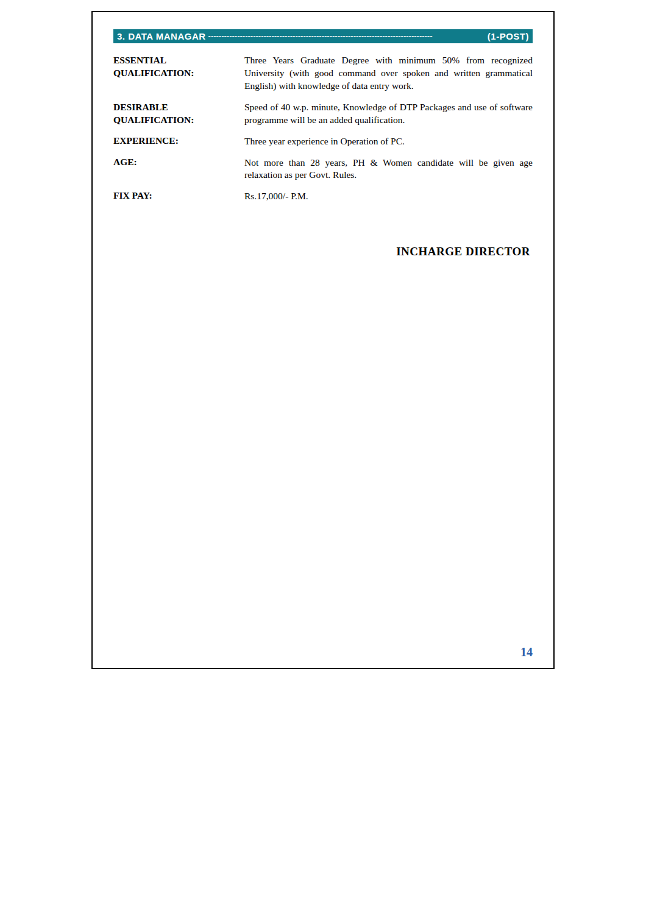3. DATA MANAGAR ------------------------------------------------------------------------------------- (1-POST)
| ESSENTIAL QUALIFICATION: | Three Years Graduate Degree with minimum 50% from recognized University (with good command over spoken and written grammatical English) with knowledge of data entry work. |
| DESIRABLE QUALIFICATION: | Speed of 40 w.p. minute, Knowledge of DTP Packages and use of software programme will be an added qualification. |
| EXPERIENCE: | Three year experience in Operation of PC. |
| AGE: | Not more than 28 years, PH & Women candidate will be given age relaxation as per Govt. Rules. |
| FIX PAY: | Rs.17,000/- P.M. |
INCHARGE DIRECTOR
14